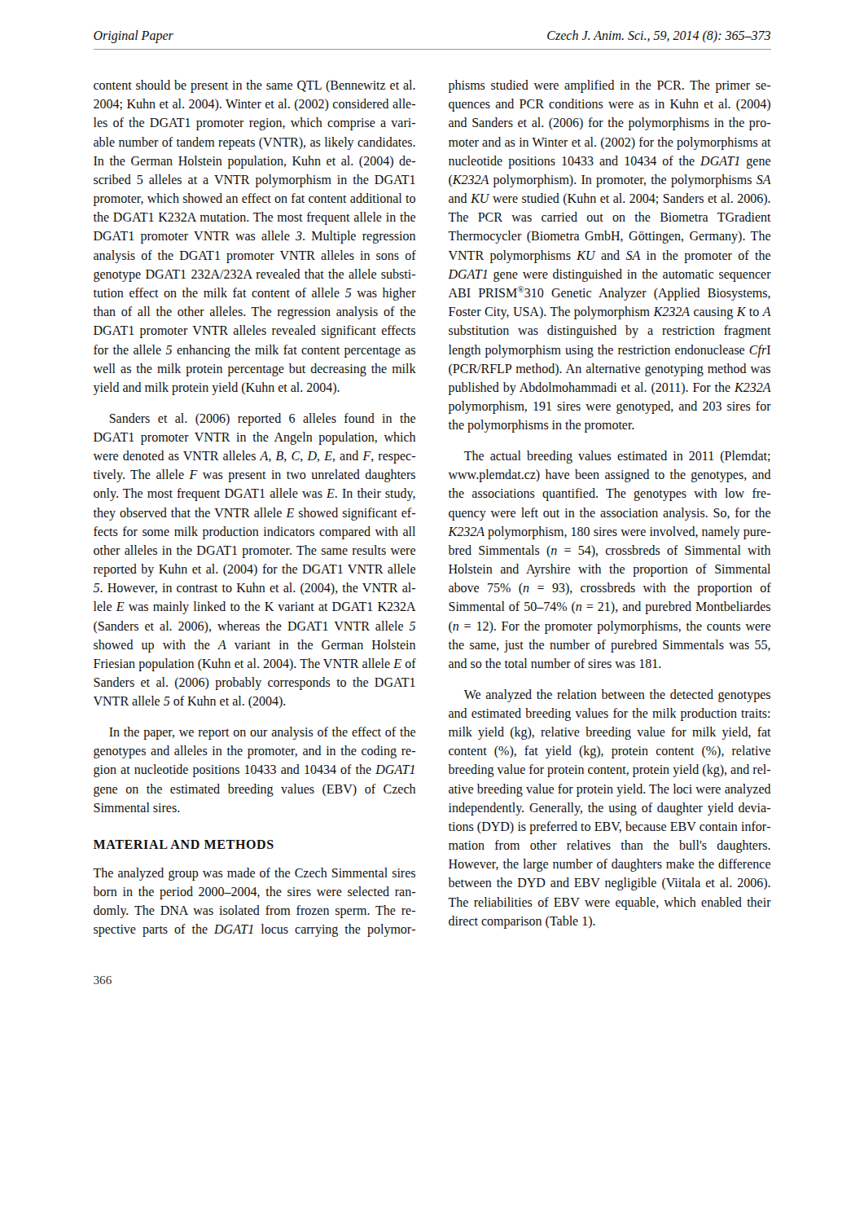Original Paper Czech J. Anim. Sci., 59, 2014 (8): 365–373
content should be present in the same QTL (Bennewitz et al. 2004; Kuhn et al. 2004). Winter et al. (2002) considered alleles of the DGAT1 promoter region, which comprise a variable number of tandem repeats (VNTR), as likely candidates. In the German Holstein population, Kuhn et al. (2004) described 5 alleles at a VNTR polymorphism in the DGAT1 promoter, which showed an effect on fat content additional to the DGAT1 K232A mutation. The most frequent allele in the DGAT1 promoter VNTR was allele 3. Multiple regression analysis of the DGAT1 promoter VNTR alleles in sons of genotype DGAT1 232A/232A revealed that the allele substitution effect on the milk fat content of allele 5 was higher than of all the other alleles. The regression analysis of the DGAT1 promoter VNTR alleles revealed significant effects for the allele 5 enhancing the milk fat content percentage as well as the milk protein percentage but decreasing the milk yield and milk protein yield (Kuhn et al. 2004).
Sanders et al. (2006) reported 6 alleles found in the DGAT1 promoter VNTR in the Angeln population, which were denoted as VNTR alleles A, B, C, D, E, and F, respectively. The allele F was present in two unrelated daughters only. The most frequent DGAT1 allele was E. In their study, they observed that the VNTR allele E showed significant effects for some milk production indicators compared with all other alleles in the DGAT1 promoter. The same results were reported by Kuhn et al. (2004) for the DGAT1 VNTR allele 5. However, in contrast to Kuhn et al. (2004), the VNTR allele E was mainly linked to the K variant at DGAT1 K232A (Sanders et al. 2006), whereas the DGAT1 VNTR allele 5 showed up with the A variant in the German Holstein Friesian population (Kuhn et al. 2004). The VNTR allele E of Sanders et al. (2006) probably corresponds to the DGAT1 VNTR allele 5 of Kuhn et al. (2004).
In the paper, we report on our analysis of the effect of the genotypes and alleles in the promoter, and in the coding region at nucleotide positions 10433 and 10434 of the DGAT1 gene on the estimated breeding values (EBV) of Czech Simmental sires.
Material and Methods
The analyzed group was made of the Czech Simmental sires born in the period 2000–2004, the sires were selected randomly. The DNA was isolated from frozen sperm. The respective parts of the DGAT1 locus carrying the polymorphisms studied were amplified in the PCR. The primer sequences and PCR conditions were as in Kuhn et al. (2004) and Sanders et al. (2006) for the polymorphisms in the promoter and as in Winter et al. (2002) for the polymorphisms at nucleotide positions 10433 and 10434 of the DGAT1 gene (K232A polymorphism). In promoter, the polymorphisms SA and KU were studied (Kuhn et al. 2004; Sanders et al. 2006). The PCR was carried out on the Biometra TGradient Thermocycler (Biometra GmbH, Göttingen, Germany). The VNTR polymorphisms KU and SA in the promoter of the DGAT1 gene were distinguished in the automatic sequencer ABI PRISM®310 Genetic Analyzer (Applied Biosystems, Foster City, USA). The polymorphism K232A causing K to A substitution was distinguished by a restriction fragment length polymorphism using the restriction endonuclease Cfr I (PCR/RFLP method). An alternative genotyping method was published by Abdolmohammadi et al. (2011). For the K232A polymorphism, 191 sires were genotyped, and 203 sires for the polymorphisms in the promoter.
The actual breeding values estimated in 2011 (Plemdat; www.plemdat.cz) have been assigned to the genotypes, and the associations quantified. The genotypes with low frequency were left out in the association analysis. So, for the K232A polymorphism, 180 sires were involved, namely purebred Simmentals (n = 54), crossbreds of Simmental with Holstein and Ayrshire with the proportion of Simmental above 75% (n = 93), crossbreds with the proportion of Simmental of 50–74% (n = 21), and purebred Montbeliardes (n = 12). For the promoter polymorphisms, the counts were the same, just the number of purebred Simmentals was 55, and so the total number of sires was 181.
We analyzed the relation between the detected genotypes and estimated breeding values for the milk production traits: milk yield (kg), relative breeding value for milk yield, fat content (%), fat yield (kg), protein content (%), relative breeding value for protein content, protein yield (kg), and relative breeding value for protein yield. The loci were analyzed independently. Generally, the using of daughter yield deviations (DYD) is preferred to EBV, because EBV contain information from other relatives than the bull's daughters. However, the large number of daughters make the difference between the DYD and EBV negligible (Viitala et al. 2006). The reliabilities of EBV were equable, which enabled their direct comparison (Table 1).
366